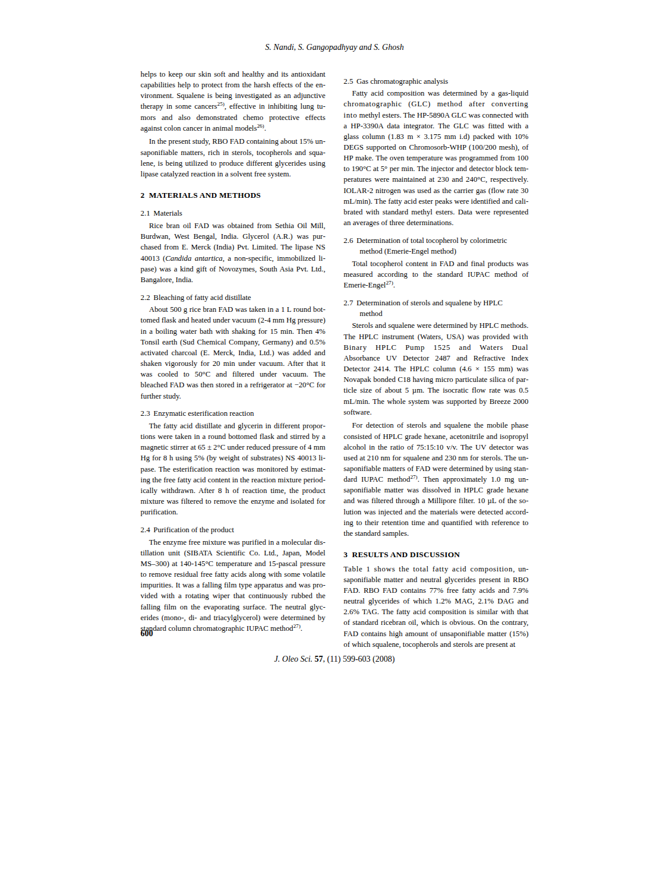S. Nandi, S. Gangopadhyay and S. Ghosh
helps to keep our skin soft and healthy and its antioxidant capabilities help to protect from the harsh effects of the environment. Squalene is being investigated as an adjunctive therapy in some cancers25), effective in inhibiting lung tumors and also demonstrated chemo protective effects against colon cancer in animal models26).
In the present study, RBO FAD containing about 15% unsaponifiable matters, rich in sterols, tocopherols and squalene, is being utilized to produce different glycerides using lipase catalyzed reaction in a solvent free system.
2 MATERIALS AND METHODS
2.1 Materials
Rice bran oil FAD was obtained from Sethia Oil Mill, Burdwan, West Bengal, India. Glycerol (A.R.) was purchased from E. Merck (India) Pvt. Limited. The lipase NS 40013 (Candida antartica, a non-specific, immobilized lipase) was a kind gift of Novozymes, South Asia Pvt. Ltd., Bangalore, India.
2.2 Bleaching of fatty acid distillate
About 500 g rice bran FAD was taken in a 1 L round bottomed flask and heated under vacuum (2-4 mm Hg pressure) in a boiling water bath with shaking for 15 min. Then 4% Tonsil earth (Sud Chemical Company, Germany) and 0.5% activated charcoal (E. Merck, India, Ltd.) was added and shaken vigorously for 20 min under vacuum. After that it was cooled to 50°C and filtered under vacuum. The bleached FAD was then stored in a refrigerator at −20°C for further study.
2.3 Enzymatic esterification reaction
The fatty acid distillate and glycerin in different proportions were taken in a round bottomed flask and stirred by a magnetic stirrer at 65 ± 2°C under reduced pressure of 4 mm Hg for 8 h using 5% (by weight of substrates) NS 40013 lipase. The esterification reaction was monitored by estimating the free fatty acid content in the reaction mixture periodically withdrawn. After 8 h of reaction time, the product mixture was filtered to remove the enzyme and isolated for purification.
2.4 Purification of the product
The enzyme free mixture was purified in a molecular distillation unit (SIBATA Scientific Co. Ltd., Japan, Model MS–300) at 140-145°C temperature and 15-pascal pressure to remove residual free fatty acids along with some volatile impurities. It was a falling film type apparatus and was provided with a rotating wiper that continuously rubbed the falling film on the evaporating surface. The neutral glycerides (mono-, di- and triacylglycerol) were determined by standard column chromatographic IUPAC method27).
2.5 Gas chromatographic analysis
Fatty acid composition was determined by a gas-liquid chromatographic (GLC) method after converting into methyl esters. The HP-5890A GLC was connected with a HP-3390A data integrator. The GLC was fitted with a glass column (1.83 m × 3.175 mm i.d) packed with 10% DEGS supported on Chromosorb-WHP (100/200 mesh), of HP make. The oven temperature was programmed from 100 to 190°C at 5° per min. The injector and detector block temperatures were maintained at 230 and 240°C, respectively. IOLAR-2 nitrogen was used as the carrier gas (flow rate 30 mL/min). The fatty acid ester peaks were identified and calibrated with standard methyl esters. Data were represented an averages of three determinations.
2.6 Determination of total tocopherol by colorimetricmethod (Emerie-Engel method)
Total tocopherol content in FAD and final products was measured according to the standard IUPAC method of Emerie-Engel27).
2.7 Determination of sterols and squalene by HPLCmethod
Sterols and squalene were determined by HPLC methods. The HPLC instrument (Waters, USA) was provided with Binary HPLC Pump 1525 and Waters Dual Absorbance UV Detector 2487 and Refractive Index Detector 2414. The HPLC column (4.6 × 155 mm) was Novapak bonded C18 having micro particulate silica of particle size of about 5 µm. The isocratic flow rate was 0.5 mL/min. The whole system was supported by Breeze 2000 software.
For detection of sterols and squalene the mobile phase consisted of HPLC grade hexane, acetonitrile and isopropyl alcohol in the ratio of 75:15:10 v/v. The UV detector was used at 210 nm for squalene and 230 nm for sterols. The unsaponifiable matters of FAD were determined by using standard IUPAC method27). Then approximately 1.0 mg unsaponifiable matter was dissolved in HPLC grade hexane and was filtered through a Millipore filter. 10 µL of the solution was injected and the materials were detected according to their retention time and quantified with reference to the standard samples.
3 RESULTS AND DISCUSSION
Table 1 shows the total fatty acid composition, unsaponifiable matter and neutral glycerides present in RBO FAD. RBO FAD contains 77% free fatty acids and 7.9% neutral glycerides of which 1.2% MAG, 2.1% DAG and 2.6% TAG. The fatty acid composition is similar with that of standard ricebran oil, which is obvious. On the contrary, FAD contains high amount of unsaponifiable matter (15%) of which squalene, tocopherols and sterols are present at
600
J. Oleo Sci. 57, (11) 599-603 (2008)